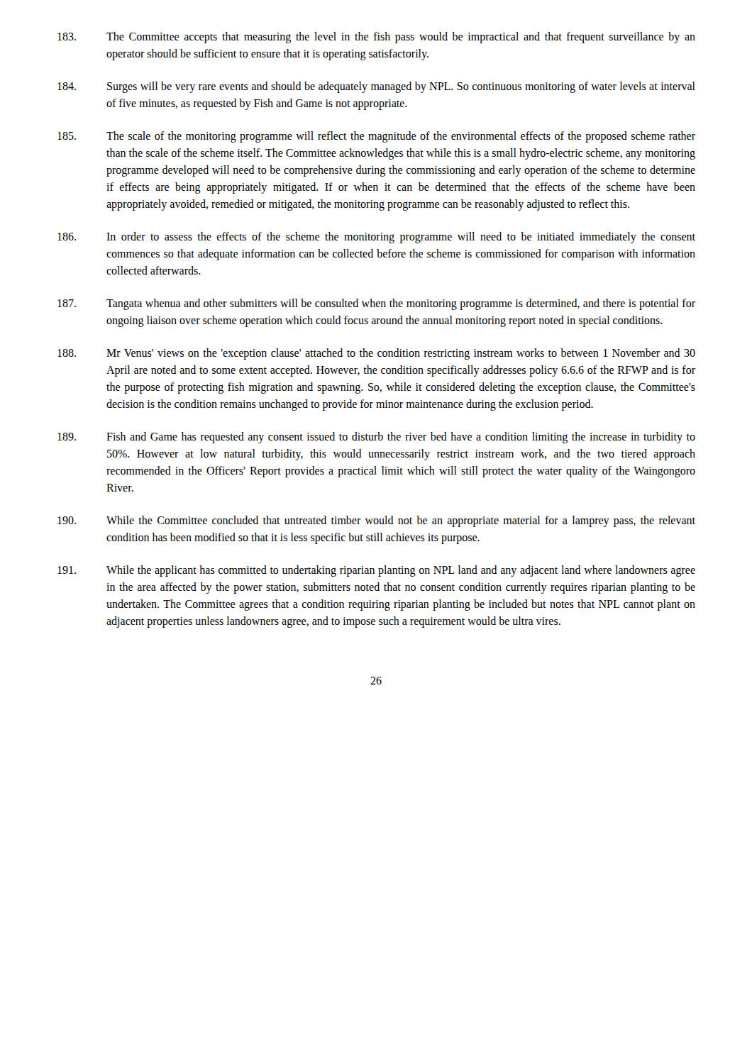The Committee accepts that measuring the level in the fish pass would be impractical and that frequent surveillance by an operator should be sufficient to ensure that it is operating satisfactorily.
Surges will be very rare events and should be adequately managed by NPL. So continuous monitoring of water levels at interval of five minutes, as requested by Fish and Game is not appropriate.
The scale of the monitoring programme will reflect the magnitude of the environmental effects of the proposed scheme rather than the scale of the scheme itself. The Committee acknowledges that while this is a small hydro-electric scheme, any monitoring programme developed will need to be comprehensive during the commissioning and early operation of the scheme to determine if effects are being appropriately mitigated. If or when it can be determined that the effects of the scheme have been appropriately avoided, remedied or mitigated, the monitoring programme can be reasonably adjusted to reflect this.
In order to assess the effects of the scheme the monitoring programme will need to be initiated immediately the consent commences so that adequate information can be collected before the scheme is commissioned for comparison with information collected afterwards.
Tangata whenua and other submitters will be consulted when the monitoring programme is determined, and there is potential for ongoing liaison over scheme operation which could focus around the annual monitoring report noted in special conditions.
Mr Venus' views on the 'exception clause' attached to the condition restricting instream works to between 1 November and 30 April are noted and to some extent accepted. However, the condition specifically addresses policy 6.6.6 of the RFWP and is for the purpose of protecting fish migration and spawning. So, while it considered deleting the exception clause, the Committee's decision is the condition remains unchanged to provide for minor maintenance during the exclusion period.
Fish and Game has requested any consent issued to disturb the river bed have a condition limiting the increase in turbidity to 50%. However at low natural turbidity, this would unnecessarily restrict instream work, and the two tiered approach recommended in the Officers' Report provides a practical limit which will still protect the water quality of the Waingongoro River.
While the Committee concluded that untreated timber would not be an appropriate material for a lamprey pass, the relevant condition has been modified so that it is less specific but still achieves its purpose.
While the applicant has committed to undertaking riparian planting on NPL land and any adjacent land where landowners agree in the area affected by the power station, submitters noted that no consent condition currently requires riparian planting to be undertaken. The Committee agrees that a condition requiring riparian planting be included but notes that NPL cannot plant on adjacent properties unless landowners agree, and to impose such a requirement would be ultra vires.
26